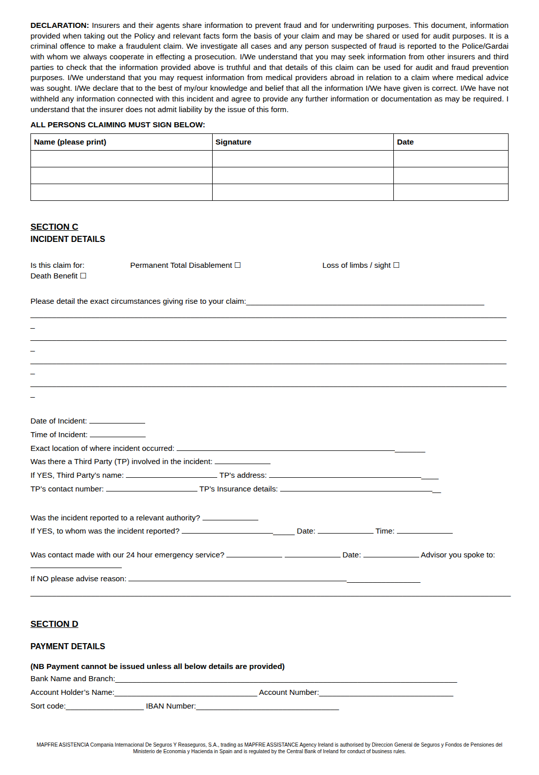DECLARATION: Insurers and their agents share information to prevent fraud and for underwriting purposes. This document, information provided when taking out the Policy and relevant facts form the basis of your claim and may be shared or used for audit purposes. It is a criminal offence to make a fraudulent claim. We investigate all cases and any person suspected of fraud is reported to the Police/Gardai with whom we always cooperate in effecting a prosecution. I/We understand that you may seek information from other insurers and third parties to check that the information provided above is truthful and that details of this claim can be used for audit and fraud prevention purposes. I/We understand that you may request information from medical providers abroad in relation to a claim where medical advice was sought. I/We declare that to the best of my/our knowledge and belief that all the information I/We have given is correct. I/We have not withheld any information connected with this incident and agree to provide any further information or documentation as may be required. I understand that the insurer does not admit liability by the issue of this form.
ALL PERSONS CLAIMING MUST SIGN BELOW:
| Name (please print) | Signature | Date |
| --- | --- | --- |
SECTION C
INCIDENT DETAILS
Is this claim for: Permanent Total Disablement ☐ Loss of limbs / sight ☐ Death Benefit ☐
Please detail the exact circumstances giving rise to your claim:_______________________________________________________
_______________________________________________________________________________________________________________
_______________________________________________________________________________________________________________
_______________________________________________________________________________________________________________
_______________________________________________________________________________________________________________
Date of Incident:
Time of Incident:
Exact location of where incident occurred: _______
Was there a Third Party (TP) involved in the incident:
If YES, Third Party’s name: TP’s address: ____
TP’s contact number: TP’s Insurance details: __
Was the incident reported to a relevant authority?
If YES, to whom was the incident reported? _____ Date: Time:
Was contact made with our 24 hour emergency service? Date: Advisor you spoke to:
If NO please advise reason: _________________
_______________________________________________________________________________________________________________
SECTION D
PAYMENT DETAILS
(NB Payment cannot be issued unless all below details are provided)
Bank Name and Branch:_______________________________________________________________________________
Account Holder’s Name:_________________________________ Account Number:_______________________________
Sort code:__________________ IBAN Number:_________________________________
MAPFRE ASISTENCIA Compania Internacional De Seguros Y Reaseguros, S.A., trading as MAPFRE ASSISTANCE Agency Ireland is authorised by Direccion General de Seguros y Fondos de Pensiones del Ministerio de Economia y Hacienda in Spain and is regulated by the Central Bank of Ireland for conduct of business rules.